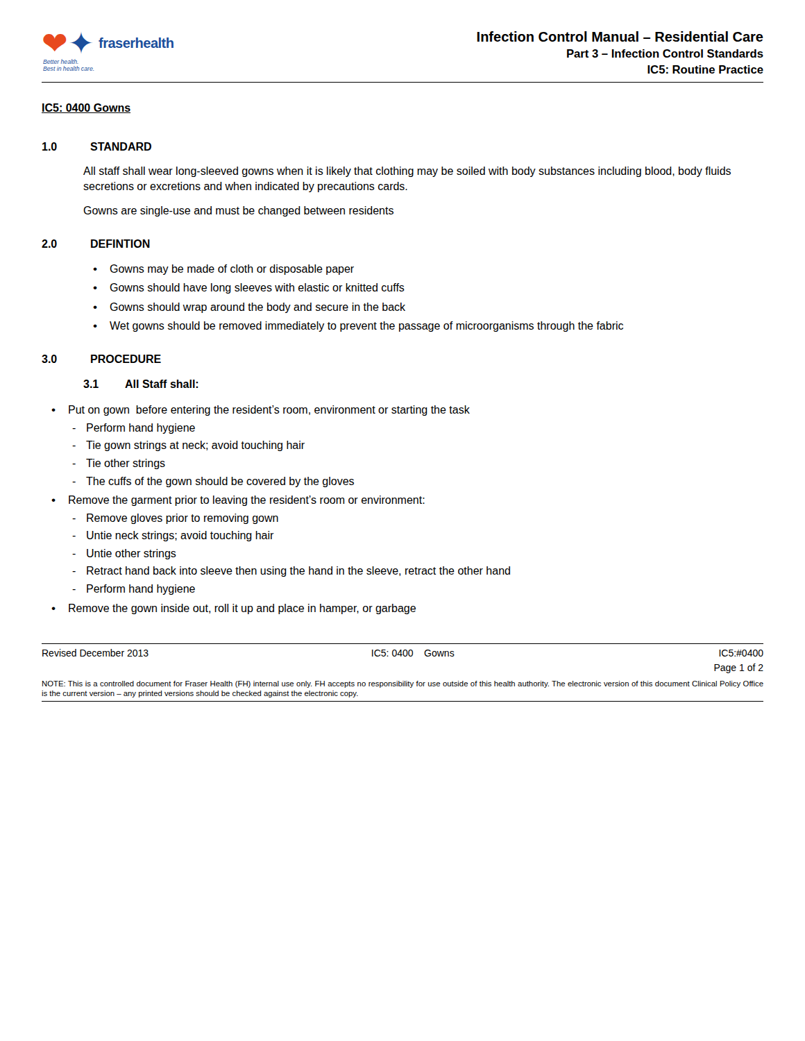❤✦ fraserhealth
Better health.
Best in health care.
Infection Control Manual – Residential Care
Part 3 – Infection Control Standards
IC5: Routine Practice
IC5: 0400 Gowns
1.0 STANDARD
All staff shall wear long-sleeved gowns when it is likely that clothing may be soiled with body substances including blood, body fluids secretions or excretions and when indicated by precautions cards.
Gowns are single-use and must be changed between residents
2.0 DEFINTION
Gowns may be made of cloth or disposable paper
Gowns should have long sleeves with elastic or knitted cuffs
Gowns should wrap around the body and secure in the back
Wet gowns should be removed immediately to prevent the passage of microorganisms through the fabric
3.0 PROCEDURE
3.1 All Staff shall:
Put on gown before entering the resident’s room, environment or starting the task
Perform hand hygiene
Tie gown strings at neck; avoid touching hair
Tie other strings
The cuffs of the gown should be covered by the gloves
Remove the garment prior to leaving the resident’s room or environment:
Remove gloves prior to removing gown
Untie neck strings; avoid touching hair
Untie other strings
Retract hand back into sleeve then using the hand in the sleeve, retract the other hand
Perform hand hygiene
Remove the gown inside out, roll it up and place in hamper, or garbage
Revised December 2013
IC5: 0400 Gowns
IC5:#0400
Page 1 of 2
NOTE: This is a controlled document for Fraser Health (FH) internal use only. FH accepts no responsibility for use outside of this health authority. The electronic version of this document Clinical Policy Office is the current version – any printed versions should be checked against the electronic copy.